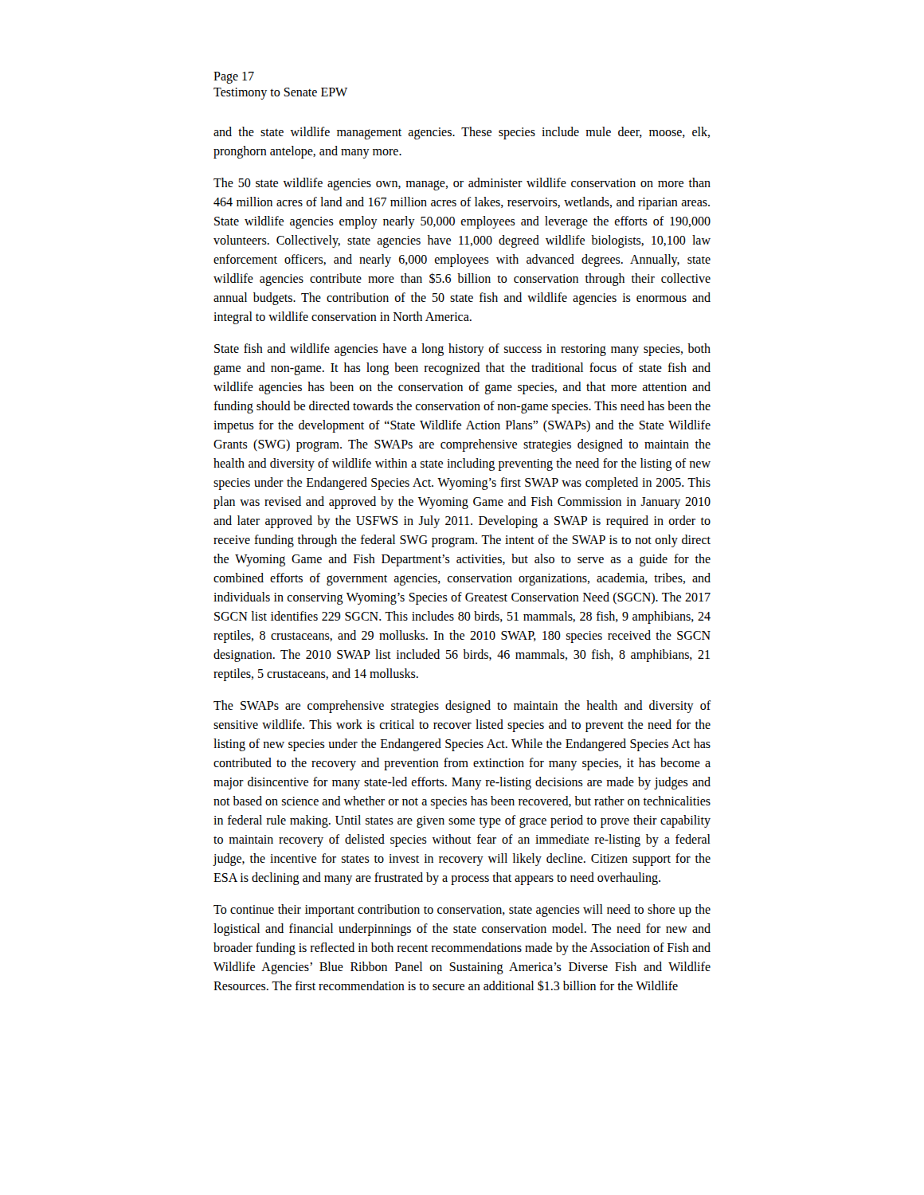Page 17
Testimony to Senate EPW
and the state wildlife management agencies. These species include mule deer, moose, elk, pronghorn antelope, and many more.
The 50 state wildlife agencies own, manage, or administer wildlife conservation on more than 464 million acres of land and 167 million acres of lakes, reservoirs, wetlands, and riparian areas. State wildlife agencies employ nearly 50,000 employees and leverage the efforts of 190,000 volunteers. Collectively, state agencies have 11,000 degreed wildlife biologists, 10,100 law enforcement officers, and nearly 6,000 employees with advanced degrees. Annually, state wildlife agencies contribute more than $5.6 billion to conservation through their collective annual budgets. The contribution of the 50 state fish and wildlife agencies is enormous and integral to wildlife conservation in North America.
State fish and wildlife agencies have a long history of success in restoring many species, both game and non-game. It has long been recognized that the traditional focus of state fish and wildlife agencies has been on the conservation of game species, and that more attention and funding should be directed towards the conservation of non-game species. This need has been the impetus for the development of “State Wildlife Action Plans” (SWAPs) and the State Wildlife Grants (SWG) program. The SWAPs are comprehensive strategies designed to maintain the health and diversity of wildlife within a state including preventing the need for the listing of new species under the Endangered Species Act. Wyoming’s first SWAP was completed in 2005. This plan was revised and approved by the Wyoming Game and Fish Commission in January 2010 and later approved by the USFWS in July 2011. Developing a SWAP is required in order to receive funding through the federal SWG program. The intent of the SWAP is to not only direct the Wyoming Game and Fish Department’s activities, but also to serve as a guide for the combined efforts of government agencies, conservation organizations, academia, tribes, and individuals in conserving Wyoming’s Species of Greatest Conservation Need (SGCN). The 2017 SGCN list identifies 229 SGCN. This includes 80 birds, 51 mammals, 28 fish, 9 amphibians, 24 reptiles, 8 crustaceans, and 29 mollusks. In the 2010 SWAP, 180 species received the SGCN designation. The 2010 SWAP list included 56 birds, 46 mammals, 30 fish, 8 amphibians, 21 reptiles, 5 crustaceans, and 14 mollusks.
The SWAPs are comprehensive strategies designed to maintain the health and diversity of sensitive wildlife. This work is critical to recover listed species and to prevent the need for the listing of new species under the Endangered Species Act. While the Endangered Species Act has contributed to the recovery and prevention from extinction for many species, it has become a major disincentive for many state-led efforts. Many re-listing decisions are made by judges and not based on science and whether or not a species has been recovered, but rather on technicalities in federal rule making. Until states are given some type of grace period to prove their capability to maintain recovery of delisted species without fear of an immediate re-listing by a federal judge, the incentive for states to invest in recovery will likely decline. Citizen support for the ESA is declining and many are frustrated by a process that appears to need overhauling.
To continue their important contribution to conservation, state agencies will need to shore up the logistical and financial underpinnings of the state conservation model. The need for new and broader funding is reflected in both recent recommendations made by the Association of Fish and Wildlife Agencies’ Blue Ribbon Panel on Sustaining America’s Diverse Fish and Wildlife Resources. The first recommendation is to secure an additional $1.3 billion for the Wildlife